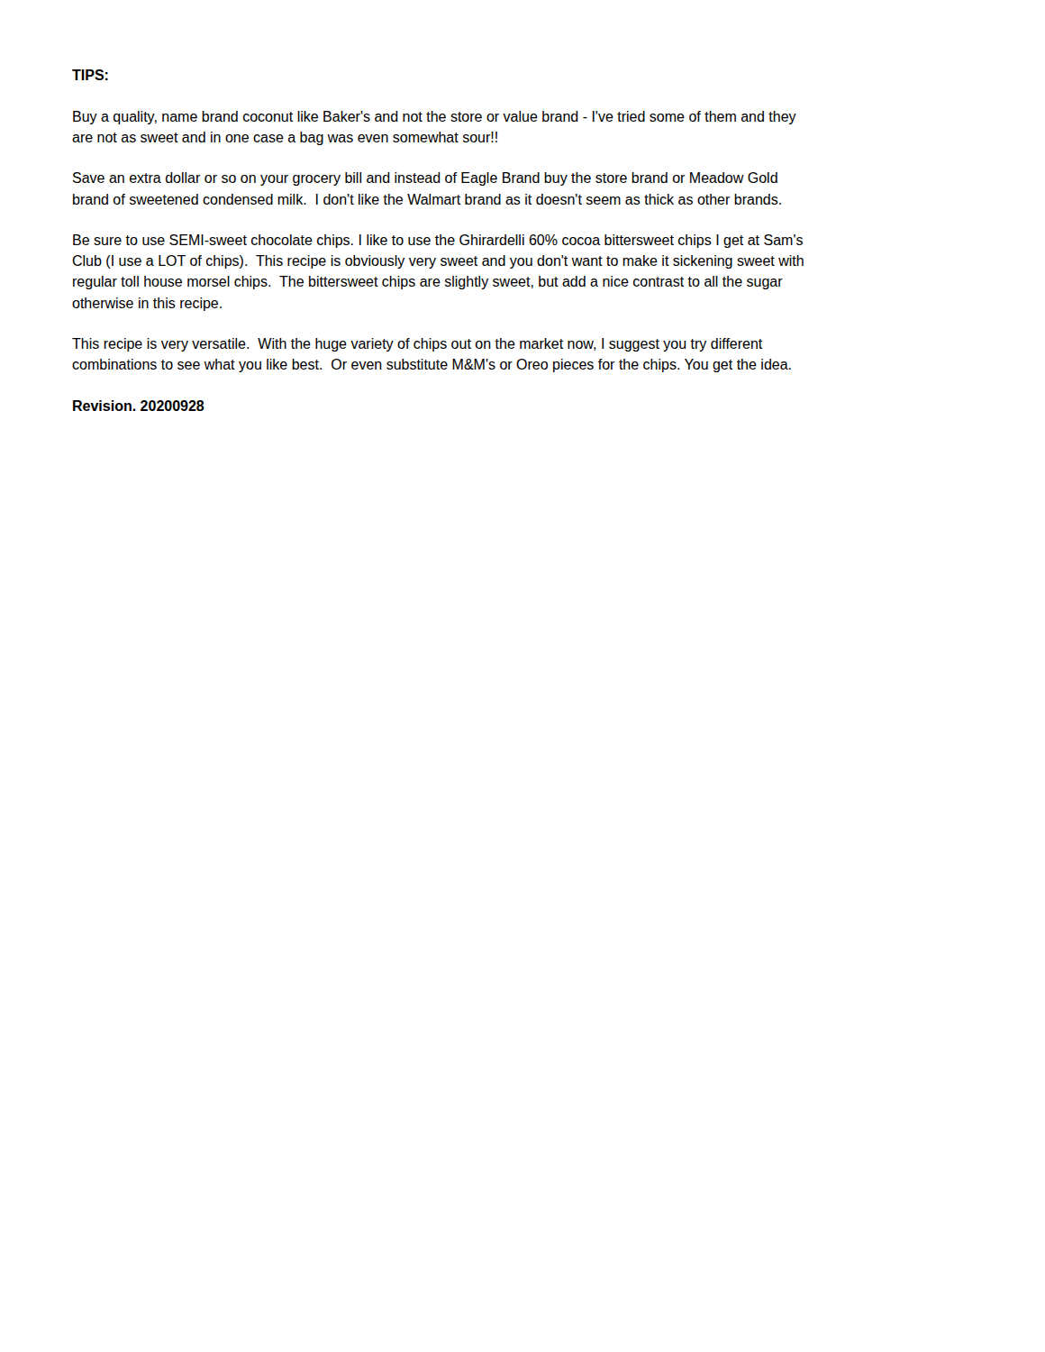TIPS:
Buy a quality, name brand coconut like Baker's and not the store or value brand - I've tried some of them and they are not as sweet and in one case a bag was even somewhat sour!!
Save an extra dollar or so on your grocery bill and instead of Eagle Brand buy the store brand or Meadow Gold brand of sweetened condensed milk. I don't like the Walmart brand as it doesn't seem as thick as other brands.
Be sure to use SEMI-sweet chocolate chips. I like to use the Ghirardelli 60% cocoa bittersweet chips I get at Sam's Club (I use a LOT of chips). This recipe is obviously very sweet and you don't want to make it sickening sweet with regular toll house morsel chips. The bittersweet chips are slightly sweet, but add a nice contrast to all the sugar otherwise in this recipe.
This recipe is very versatile. With the huge variety of chips out on the market now, I suggest you try different combinations to see what you like best. Or even substitute M&M's or Oreo pieces for the chips. You get the idea.
Revision. 20200928